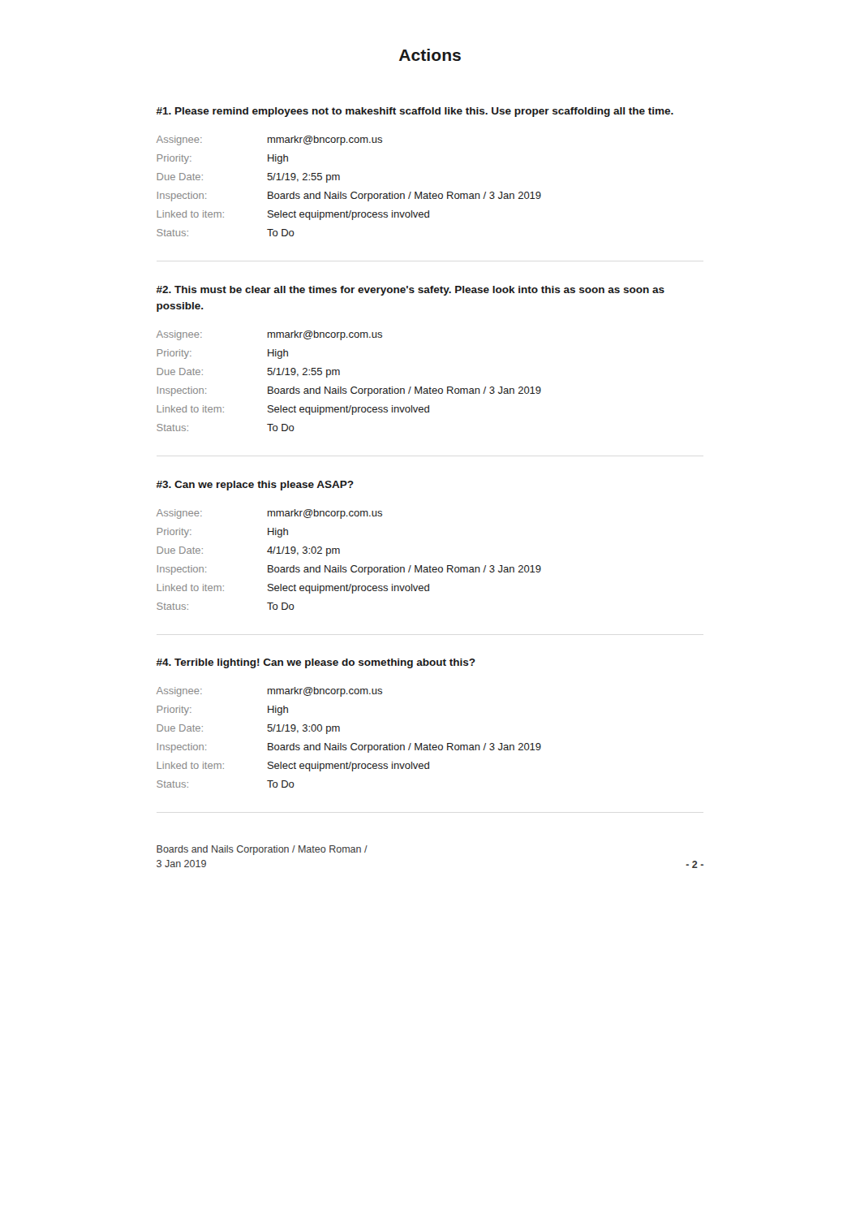Actions
#1. Please remind employees not to makeshift scaffold like this. Use proper scaffolding all the time.
| Assignee: | mmarkr@bncorp.com.us |
| Priority: | High |
| Due Date: | 5/1/19, 2:55 pm |
| Inspection: | Boards and Nails Corporation / Mateo Roman / 3 Jan 2019 |
| Linked to item: | Select equipment/process involved |
| Status: | To Do |
#2. This must be clear all the times for everyone's safety. Please look into this as soon as soon as possible.
| Assignee: | mmarkr@bncorp.com.us |
| Priority: | High |
| Due Date: | 5/1/19, 2:55 pm |
| Inspection: | Boards and Nails Corporation / Mateo Roman / 3 Jan 2019 |
| Linked to item: | Select equipment/process involved |
| Status: | To Do |
#3. Can we replace this please ASAP?
| Assignee: | mmarkr@bncorp.com.us |
| Priority: | High |
| Due Date: | 4/1/19, 3:02 pm |
| Inspection: | Boards and Nails Corporation / Mateo Roman / 3 Jan 2019 |
| Linked to item: | Select equipment/process involved |
| Status: | To Do |
#4. Terrible lighting! Can we please do something about this?
| Assignee: | mmarkr@bncorp.com.us |
| Priority: | High |
| Due Date: | 5/1/19, 3:00 pm |
| Inspection: | Boards and Nails Corporation / Mateo Roman / 3 Jan 2019 |
| Linked to item: | Select equipment/process involved |
| Status: | To Do |
Boards and Nails Corporation / Mateo Roman /
3 Jan 2019
- 2 -